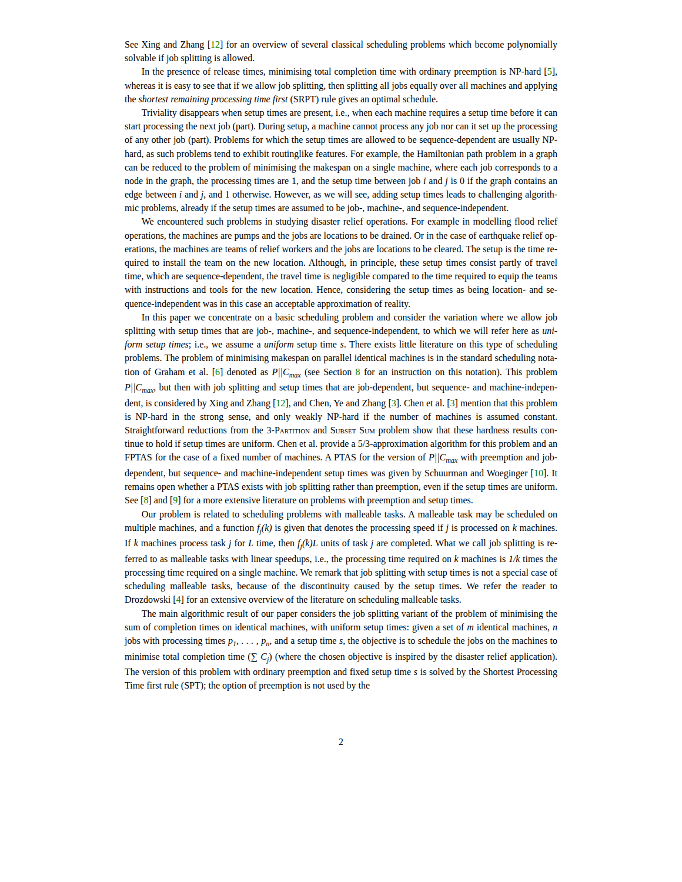See Xing and Zhang [12] for an overview of several classical scheduling problems which become polynomially solvable if job splitting is allowed.
In the presence of release times, minimising total completion time with ordinary preemption is NP-hard [5], whereas it is easy to see that if we allow job splitting, then splitting all jobs equally over all machines and applying the shortest remaining processing time first (SRPT) rule gives an optimal schedule.
Triviality disappears when setup times are present, i.e., when each machine requires a setup time before it can start processing the next job (part). During setup, a machine cannot process any job nor can it set up the processing of any other job (part). Problems for which the setup times are allowed to be sequence-dependent are usually NP-hard, as such problems tend to exhibit routinglike features. For example, the Hamiltonian path problem in a graph can be reduced to the problem of minimising the makespan on a single machine, where each job corresponds to a node in the graph, the processing times are 1, and the setup time between job i and j is 0 if the graph contains an edge between i and j, and 1 otherwise. However, as we will see, adding setup times leads to challenging algorithmic problems, already if the setup times are assumed to be job-, machine-, and sequence-independent.
We encountered such problems in studying disaster relief operations. For example in modelling flood relief operations, the machines are pumps and the jobs are locations to be drained. Or in the case of earthquake relief operations, the machines are teams of relief workers and the jobs are locations to be cleared. The setup is the time required to install the team on the new location. Although, in principle, these setup times consist partly of travel time, which are sequence-dependent, the travel time is negligible compared to the time required to equip the teams with instructions and tools for the new location. Hence, considering the setup times as being location- and sequence-independent was in this case an acceptable approximation of reality.
In this paper we concentrate on a basic scheduling problem and consider the variation where we allow job splitting with setup times that are job-, machine-, and sequence-independent, to which we will refer here as uniform setup times; i.e., we assume a uniform setup time s. There exists little literature on this type of scheduling problems. The problem of minimising makespan on parallel identical machines is in the standard scheduling notation of Graham et al. [6] denoted as P||Cmax (see Section 8 for an instruction on this notation). This problem P||Cmax, but then with job splitting and setup times that are job-dependent, but sequence- and machine-independent, is considered by Xing and Zhang [12], and Chen, Ye and Zhang [3]. Chen et al. [3] mention that this problem is NP-hard in the strong sense, and only weakly NP-hard if the number of machines is assumed constant. Straightforward reductions from the 3-Partition and Subset Sum problem show that these hardness results continue to hold if setup times are uniform. Chen et al. provide a 5/3-approximation algorithm for this problem and an FPTAS for the case of a fixed number of machines. A PTAS for the version of P||Cmax with preemption and job-dependent, but sequence- and machine-independent setup times was given by Schuurman and Woeginger [10]. It remains open whether a PTAS exists with job splitting rather than preemption, even if the setup times are uniform. See [8] and [9] for a more extensive literature on problems with preemption and setup times.
Our problem is related to scheduling problems with malleable tasks. A malleable task may be scheduled on multiple machines, and a function fj(k) is given that denotes the processing speed if j is processed on k machines. If k machines process task j for L time, then fj(k)L units of task j are completed. What we call job splitting is referred to as malleable tasks with linear speedups, i.e., the processing time required on k machines is 1/k times the processing time required on a single machine. We remark that job splitting with setup times is not a special case of scheduling malleable tasks, because of the discontinuity caused by the setup times. We refer the reader to Drozdowski [4] for an extensive overview of the literature on scheduling malleable tasks.
The main algorithmic result of our paper considers the job splitting variant of the problem of minimising the sum of completion times on identical machines, with uniform setup times: given a set of m identical machines, n jobs with processing times p1, . . . , pn, and a setup time s, the objective is to schedule the jobs on the machines to minimise total completion time (∑ Cj) (where the chosen objective is inspired by the disaster relief application). The version of this problem with ordinary preemption and fixed setup time s is solved by the Shortest Processing Time first rule (SPT); the option of preemption is not used by the
2